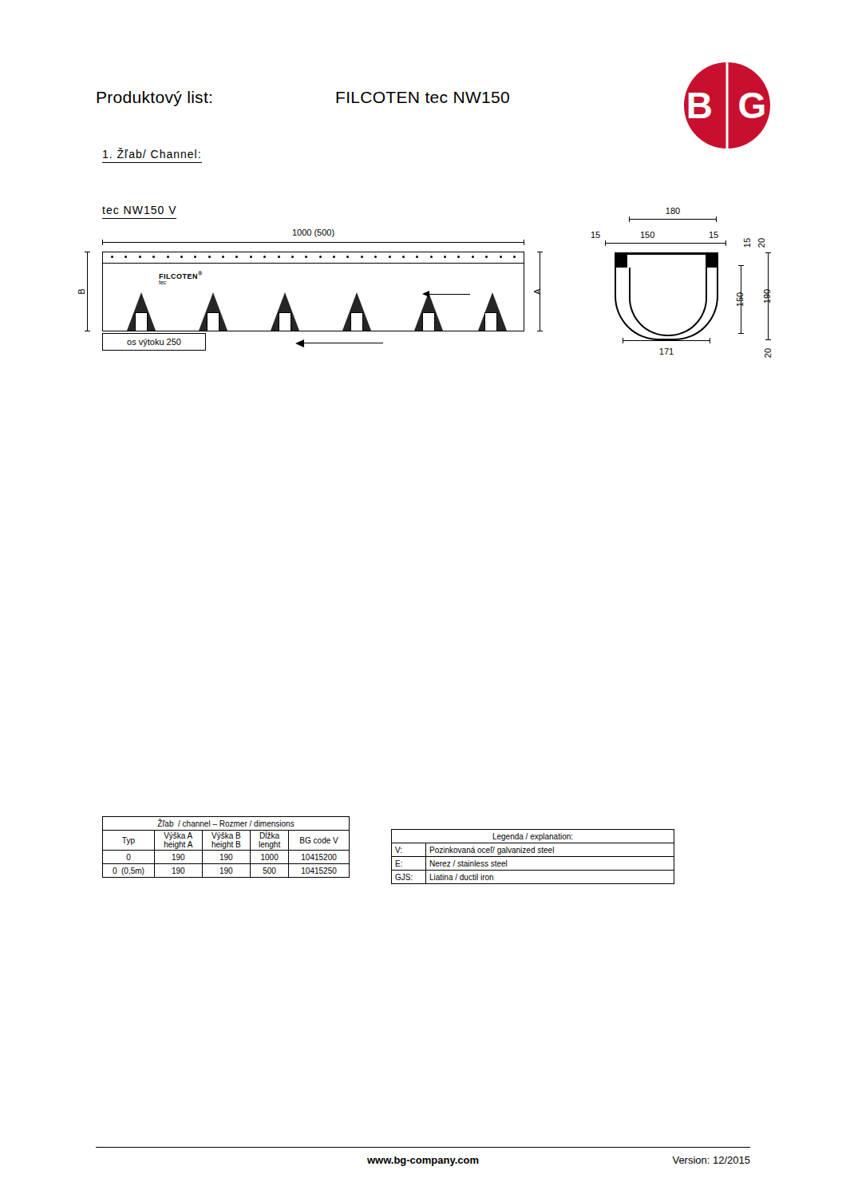B G
Produktový list: FILCOTEN tec NW150
1. Žľab/ Channel:
tec NW150 V
1000 (500)
B
FILCOTEN®tec
A
os výtoku 250
180
15 150 15
15 20
190
150
171
20
| Žľab / channel – Rozmer / dimensions |
| Typ | Výška A height A | Výška B height B | Dĺžka lenght | BG code V |
| 0 | 190 | 190 | 1000 | 10415200 |
| 0 (0,5m) | 190 | 190 | 500 | 10415250 |
| Legenda / explanation: |
| V: | Pozinkovaná oceľ/ galvanized steel |
| E: | Nerez / stainless steel |
| GJS: | Liatina / ductil iron |
www.bg-company.com Version: 12/2015